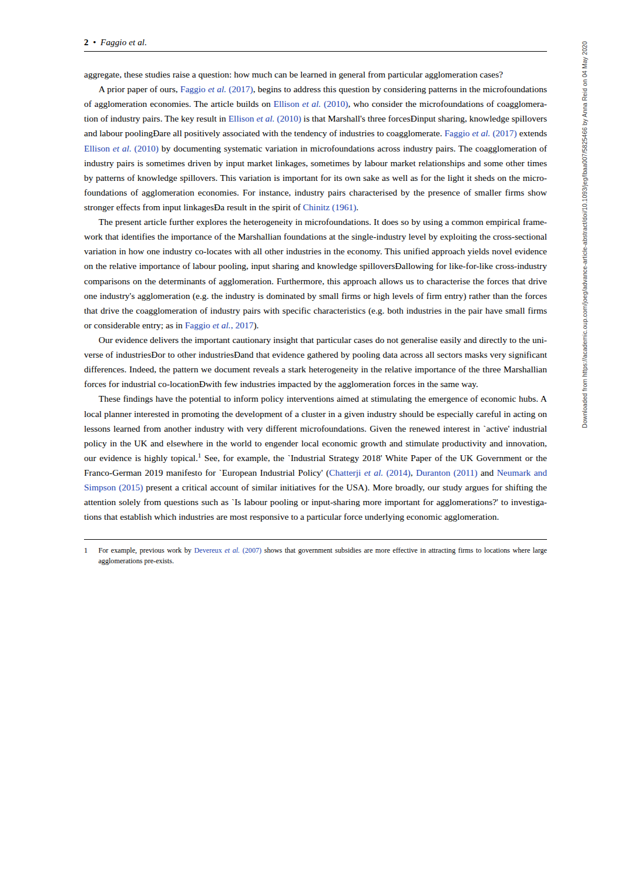Downloaded from https://academic.oup.com/joeg/advance-article-abstract/doi/10.1093/jeg/lbaa007/5825466 by Anna Reid on 04 May 2020
2•Faggio et al.
aggregate, these studies raise a question: how much can be learned in general from particular agglomeration cases?
A prior paper of ours, Faggio et al. (2017), begins to address this question by considering patterns in the microfoundations of agglomeration economies. The article builds on Ellison et al. (2010), who consider the microfoundations of coagglomeration of industry pairs. The key result in Ellison et al. (2010) is that Marshall's three forcesÐinput sharing, knowledge spillovers and labour poolingÐare all positively associated with the tendency of industries to coagglomerate. Faggio et al. (2017) extends Ellison et al. (2010) by documenting systematic variation in microfoundations across industry pairs. The coagglomeration of industry pairs is sometimes driven by input market linkages, sometimes by labour market relationships and some other times by patterns of knowledge spillovers. This variation is important for its own sake as well as for the light it sheds on the microfoundations of agglomeration economies. For instance, industry pairs characterised by the presence of smaller firms show stronger effects from input linkagesÐa result in the spirit of Chinitz (1961).
The present article further explores the heterogeneity in microfoundations. It does so by using a common empirical framework that identifies the importance of the Marshallian foundations at the single-industry level by exploiting the cross-sectional variation in how one industry co-locates with all other industries in the economy. This unified approach yields novel evidence on the relative importance of labour pooling, input sharing and knowledge spilloversÐallowing for like-for-like cross-industry comparisons on the determinants of agglomeration. Furthermore, this approach allows us to characterise the forces that drive one industry's agglomeration (e.g. the industry is dominated by small firms or high levels of firm entry) rather than the forces that drive the coagglomeration of industry pairs with specific characteristics (e.g. both industries in the pair have small firms or considerable entry; as in Faggio et al., 2017).
Our evidence delivers the important cautionary insight that particular cases do not generalise easily and directly to the universe of industriesÐor to other industriesÐand that evidence gathered by pooling data across all sectors masks very significant differences. Indeed, the pattern we document reveals a stark heterogeneity in the relative importance of the three Marshallian forces for industrial co-locationÐwith few industries impacted by the agglomeration forces in the same way.
These findings have the potential to inform policy interventions aimed at stimulating the emergence of economic hubs. A local planner interested in promoting the development of a cluster in a given industry should be especially careful in acting on lessons learned from another industry with very different microfoundations. Given the renewed interest in `active' industrial policy in the UK and elsewhere in the world to engender local economic growth and stimulate productivity and innovation, our evidence is highly topical.1 See, for example, the `Industrial Strategy 2018' White Paper of the UK Government or the Franco-German 2019 manifesto for `European Industrial Policy' (Chatterji et al. (2014), Duranton (2011) and Neumark and Simpson (2015) present a critical account of similar initiatives for the USA). More broadly, our study argues for shifting the attention solely from questions such as `Is labour pooling or input-sharing more important for agglomerations?' to investigations that establish which industries are most responsive to a particular force underlying economic agglomeration.
1
For example, previous work by Devereux et al. (2007) shows that government subsidies are more effective in attracting firms to locations where large agglomerations pre-exists.